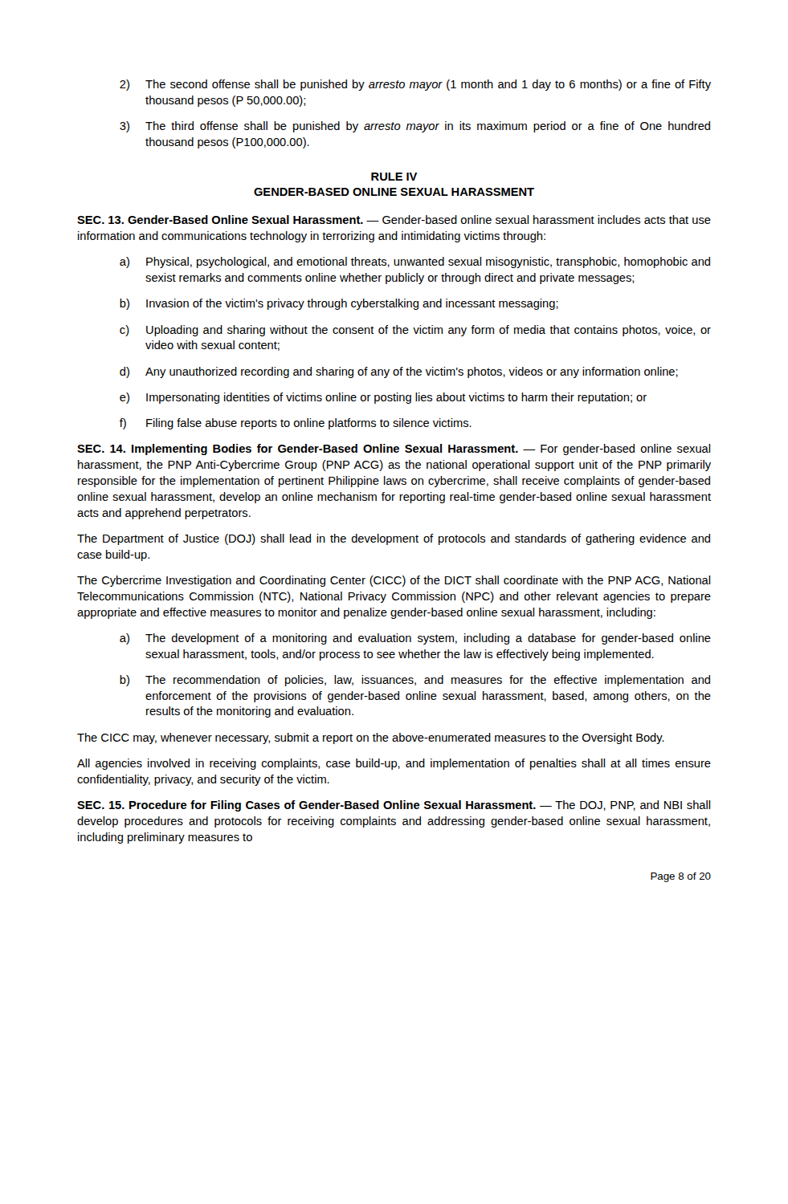2) The second offense shall be punished by arresto mayor (1 month and 1 day to 6 months) or a fine of Fifty thousand pesos (P 50,000.00);
3) The third offense shall be punished by arresto mayor in its maximum period or a fine of One hundred thousand pesos (P100,000.00).
RULE IV GENDER-BASED ONLINE SEXUAL HARASSMENT
SEC. 13. Gender-Based Online Sexual Harassment. — Gender-based online sexual harassment includes acts that use information and communications technology in terrorizing and intimidating victims through:
a) Physical, psychological, and emotional threats, unwanted sexual misogynistic, transphobic, homophobic and sexist remarks and comments online whether publicly or through direct and private messages;
b) Invasion of the victim's privacy through cyberstalking and incessant messaging;
c) Uploading and sharing without the consent of the victim any form of media that contains photos, voice, or video with sexual content;
d) Any unauthorized recording and sharing of any of the victim's photos, videos or any information online;
e) Impersonating identities of victims online or posting lies about victims to harm their reputation; or
f) Filing false abuse reports to online platforms to silence victims.
SEC. 14. Implementing Bodies for Gender-Based Online Sexual Harassment. — For gender-based online sexual harassment, the PNP Anti-Cybercrime Group (PNP ACG) as the national operational support unit of the PNP primarily responsible for the implementation of pertinent Philippine laws on cybercrime, shall receive complaints of gender-based online sexual harassment, develop an online mechanism for reporting real-time gender-based online sexual harassment acts and apprehend perpetrators.
The Department of Justice (DOJ) shall lead in the development of protocols and standards of gathering evidence and case build-up.
The Cybercrime Investigation and Coordinating Center (CICC) of the DICT shall coordinate with the PNP ACG, National Telecommunications Commission (NTC), National Privacy Commission (NPC) and other relevant agencies to prepare appropriate and effective measures to monitor and penalize gender-based online sexual harassment, including:
a) The development of a monitoring and evaluation system, including a database for gender-based online sexual harassment, tools, and/or process to see whether the law is effectively being implemented.
b) The recommendation of policies, law, issuances, and measures for the effective implementation and enforcement of the provisions of gender-based online sexual harassment, based, among others, on the results of the monitoring and evaluation.
The CICC may, whenever necessary, submit a report on the above-enumerated measures to the Oversight Body.
All agencies involved in receiving complaints, case build-up, and implementation of penalties shall at all times ensure confidentiality, privacy, and security of the victim.
SEC. 15. Procedure for Filing Cases of Gender-Based Online Sexual Harassment. — The DOJ, PNP, and NBI shall develop procedures and protocols for receiving complaints and addressing gender-based online sexual harassment, including preliminary measures to
Page 8 of 20